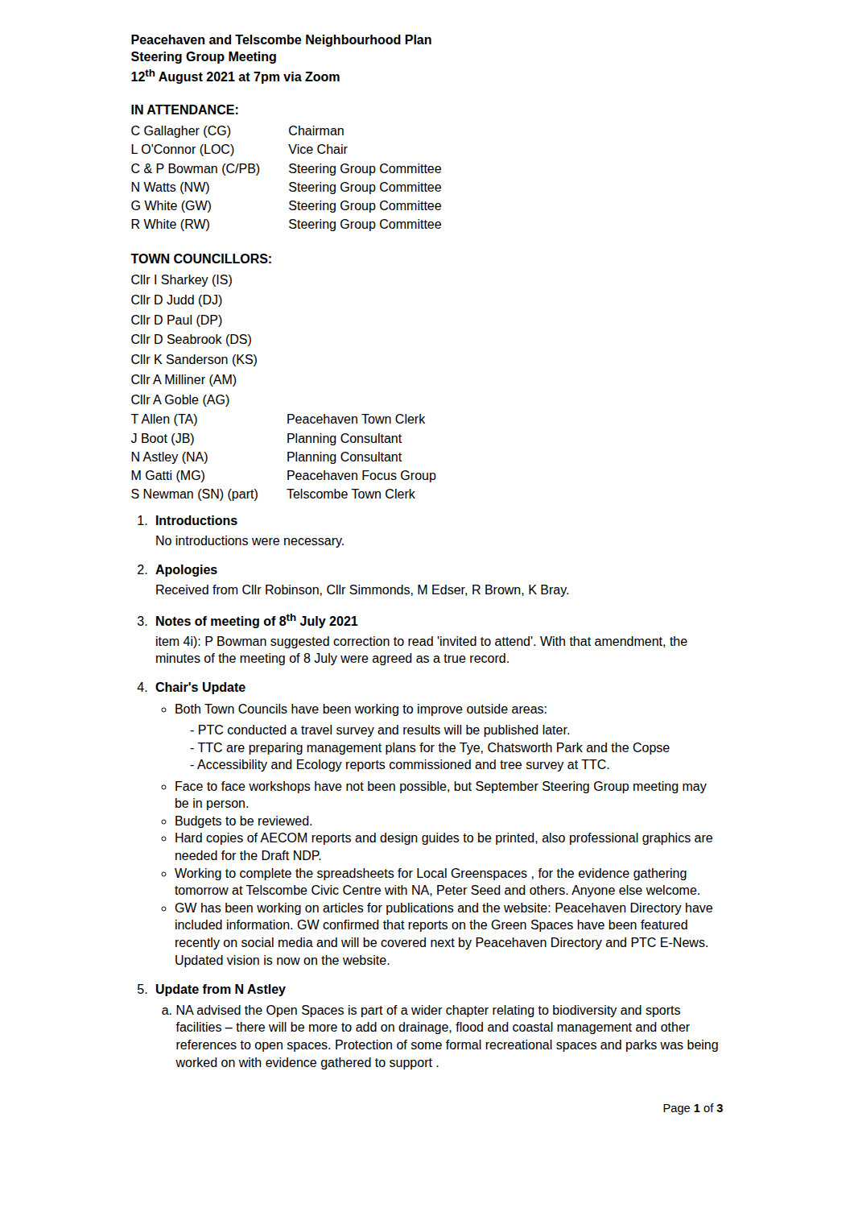Peacehaven and Telscombe Neighbourhood Plan
Steering Group Meeting
12th August 2021 at 7pm via Zoom
IN ATTENDANCE:
| C Gallagher (CG) | Chairman |
| L O'Connor (LOC) | Vice Chair |
| C & P Bowman (C/PB) | Steering Group Committee |
| N Watts (NW) | Steering Group Committee |
| G White (GW) | Steering Group Committee |
| R White (RW) | Steering Group Committee |
TOWN COUNCILLORS:
Cllr I Sharkey (IS)
Cllr D Judd (DJ)
Cllr D Paul (DP)
Cllr D Seabrook (DS)
Cllr K Sanderson (KS)
Cllr A Milliner (AM)
Cllr A Goble (AG)
| T Allen (TA) | Peacehaven Town Clerk |
| J Boot (JB) | Planning Consultant |
| N Astley (NA) | Planning Consultant |
| M Gatti (MG) | Peacehaven Focus Group |
| S Newman (SN) (part) | Telscombe Town Clerk |
Introductions
No introductions were necessary.
Apologies
Received from Cllr Robinson, Cllr Simmonds, M Edser, R Brown, K Bray.
Notes of meeting of 8th July 2021
item 4i): P Bowman suggested correction to read 'invited to attend'. With that amendment, the minutes of the meeting of 8 July were agreed as a true record.
Chair's Update
Both Town Councils have been working to improve outside areas:
PTC conducted a travel survey and results will be published later.
TTC are preparing management plans for the Tye, Chatsworth Park and the Copse
Accessibility and Ecology reports commissioned and tree survey at TTC.
Face to face workshops have not been possible, but September Steering Group meeting may be in person.
Budgets to be reviewed.
Hard copies of AECOM reports and design guides to be printed, also professional graphics are needed for the Draft NDP.
Working to complete the spreadsheets for Local Greenspaces , for the evidence gathering tomorrow at Telscombe Civic Centre with NA, Peter Seed and others. Anyone else welcome.
GW has been working on articles for publications and the website: Peacehaven Directory have included information. GW confirmed that reports on the Green Spaces have been featured recently on social media and will be covered next by Peacehaven Directory and PTC E-News. Updated vision is now on the website.
Update from N Astley
NA advised the Open Spaces is part of a wider chapter relating to biodiversity and sports facilities – there will be more to add on drainage, flood and coastal management and other references to open spaces. Protection of some formal recreational spaces and parks was being worked on with evidence gathered to support .
Page 1 of 3